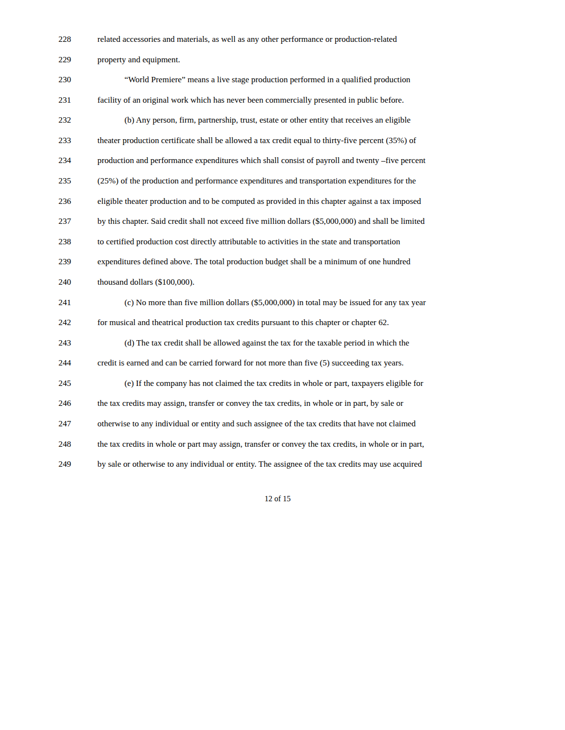228
related accessories and materials, as well as any other performance or production-related
229
property and equipment.
230
“World Premiere” means a live stage production performed in a qualified production
231
facility of an original work which has never been commercially presented in public before.
232
(b) Any person, firm, partnership, trust, estate or other entity that receives an eligible
233
theater production certificate shall be allowed a tax credit equal to thirty-five percent (35%) of
234
production and performance expenditures which shall consist of payroll and twenty –five percent
235
(25%) of the production and performance expenditures and transportation expenditures for the
236
eligible theater production and to be computed as provided in this chapter against a tax imposed
237
by this chapter. Said credit shall not exceed five million dollars ($5,000,000) and shall be limited
238
to certified production cost directly attributable to activities in the state and transportation
239
expenditures defined above. The total production budget shall be a minimum of one hundred
240
thousand dollars ($100,000).
241
(c) No more than five million dollars ($5,000,000) in total may be issued for any tax year
242
for musical and theatrical production tax credits pursuant to this chapter or chapter 62.
243
(d) The tax credit shall be allowed against the tax for the taxable period in which the
244
credit is earned and can be carried forward for not more than five (5) succeeding tax years.
245
(e) If the company has not claimed the tax credits in whole or part, taxpayers eligible for
246
the tax credits may assign, transfer or convey the tax credits, in whole or in part, by sale or
247
otherwise to any individual or entity and such assignee of the tax credits that have not claimed
248
the tax credits in whole or part may assign, transfer or convey the tax credits, in whole or in part,
249
by sale or otherwise to any individual or entity. The assignee of the tax credits may use acquired
12 of 15